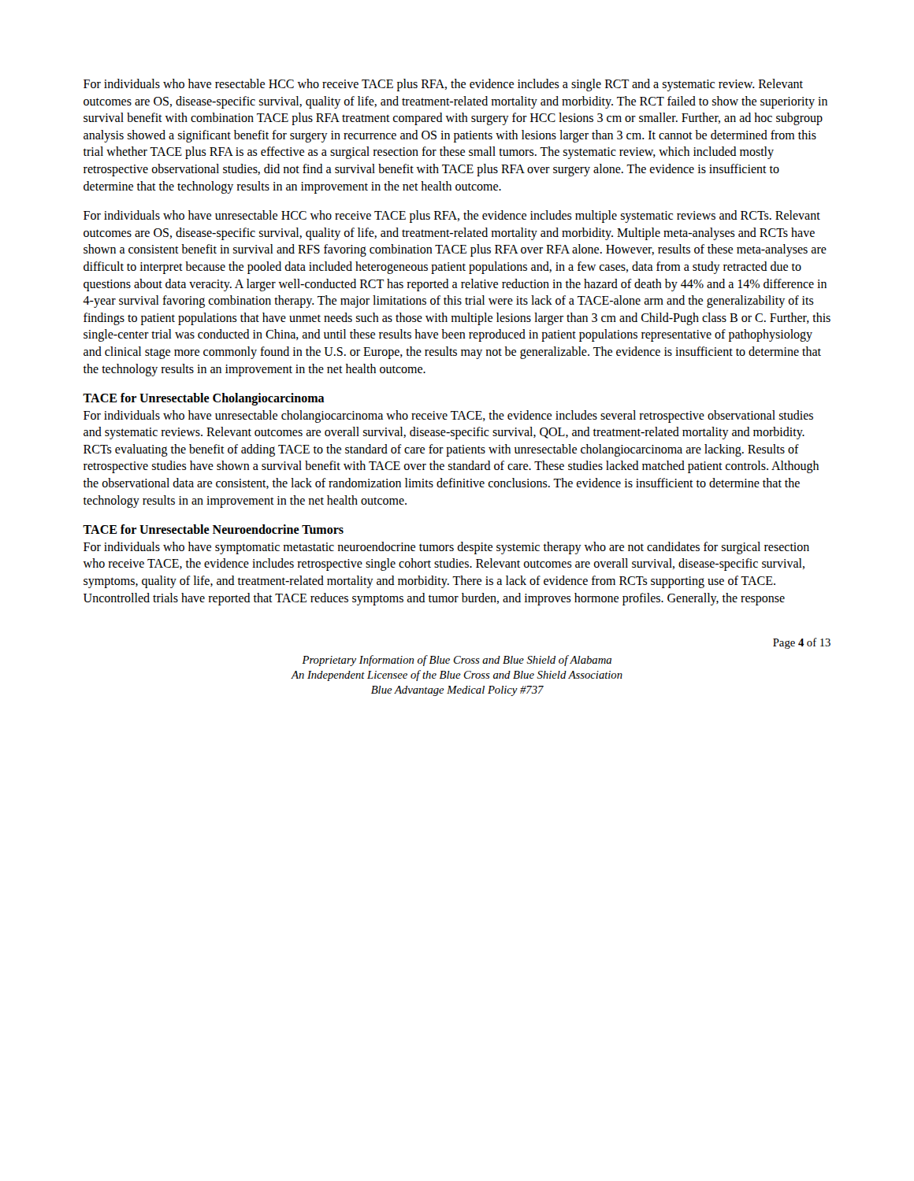For individuals who have resectable HCC who receive TACE plus RFA, the evidence includes a single RCT and a systematic review. Relevant outcomes are OS, disease-specific survival, quality of life, and treatment-related mortality and morbidity. The RCT failed to show the superiority in survival benefit with combination TACE plus RFA treatment compared with surgery for HCC lesions 3 cm or smaller. Further, an ad hoc subgroup analysis showed a significant benefit for surgery in recurrence and OS in patients with lesions larger than 3 cm. It cannot be determined from this trial whether TACE plus RFA is as effective as a surgical resection for these small tumors. The systematic review, which included mostly retrospective observational studies, did not find a survival benefit with TACE plus RFA over surgery alone. The evidence is insufficient to determine that the technology results in an improvement in the net health outcome.
For individuals who have unresectable HCC who receive TACE plus RFA, the evidence includes multiple systematic reviews and RCTs. Relevant outcomes are OS, disease-specific survival, quality of life, and treatment-related mortality and morbidity. Multiple meta-analyses and RCTs have shown a consistent benefit in survival and RFS favoring combination TACE plus RFA over RFA alone. However, results of these meta-analyses are difficult to interpret because the pooled data included heterogeneous patient populations and, in a few cases, data from a study retracted due to questions about data veracity. A larger well-conducted RCT has reported a relative reduction in the hazard of death by 44% and a 14% difference in 4-year survival favoring combination therapy. The major limitations of this trial were its lack of a TACE-alone arm and the generalizability of its findings to patient populations that have unmet needs such as those with multiple lesions larger than 3 cm and Child-Pugh class B or C. Further, this single-center trial was conducted in China, and until these results have been reproduced in patient populations representative of pathophysiology and clinical stage more commonly found in the U.S. or Europe, the results may not be generalizable. The evidence is insufficient to determine that the technology results in an improvement in the net health outcome.
TACE for Unresectable Cholangiocarcinoma
For individuals who have unresectable cholangiocarcinoma who receive TACE, the evidence includes several retrospective observational studies and systematic reviews. Relevant outcomes are overall survival, disease-specific survival, QOL, and treatment-related mortality and morbidity. RCTs evaluating the benefit of adding TACE to the standard of care for patients with unresectable cholangiocarcinoma are lacking. Results of retrospective studies have shown a survival benefit with TACE over the standard of care. These studies lacked matched patient controls. Although the observational data are consistent, the lack of randomization limits definitive conclusions. The evidence is insufficient to determine that the technology results in an improvement in the net health outcome.
TACE for Unresectable Neuroendocrine Tumors
For individuals who have symptomatic metastatic neuroendocrine tumors despite systemic therapy who are not candidates for surgical resection who receive TACE, the evidence includes retrospective single cohort studies. Relevant outcomes are overall survival, disease-specific survival, symptoms, quality of life, and treatment-related mortality and morbidity. There is a lack of evidence from RCTs supporting use of TACE. Uncontrolled trials have reported that TACE reduces symptoms and tumor burden, and improves hormone profiles. Generally, the response
Page 4 of 13
Proprietary Information of Blue Cross and Blue Shield of Alabama
An Independent Licensee of the Blue Cross and Blue Shield Association
Blue Advantage Medical Policy #737